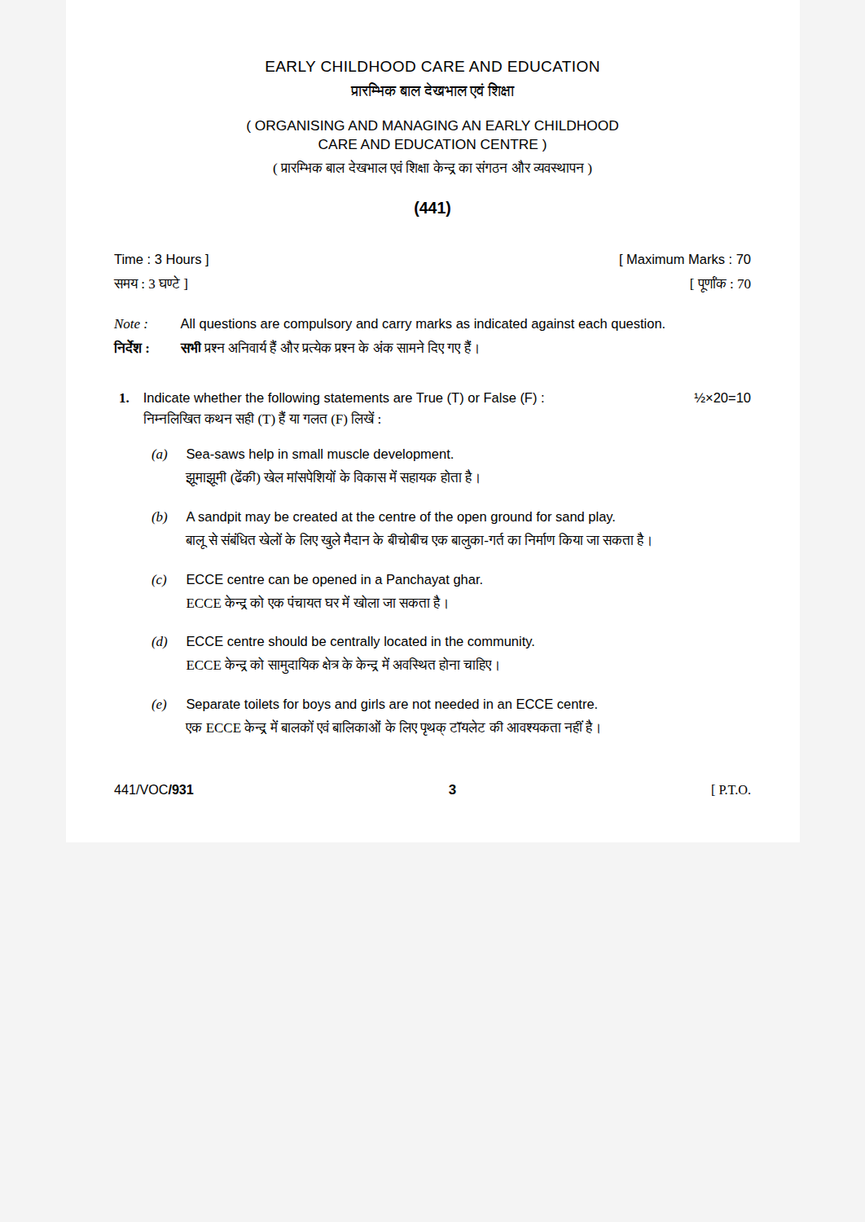EARLY CHILDHOOD CARE AND EDUCATION
प्रारम्भिक बाल देखभाल एवं शिक्षा
( ORGANISING AND MANAGING AN EARLY CHILDHOOD
CARE AND EDUCATION CENTRE )
( प्रारम्भिक बाल देखभाल एवं शिक्षा केन्द्र का संगठन और व्यवस्थापन )
(441)
Time : 3 Hours ] [ Maximum Marks : 70
समय : 3 घण्टे ] [ पूर्णांक : 70
Note : All questions are compulsory and carry marks as indicated against each question.
निर्देश : सभी प्रश्न अनिवार्य हैं और प्रत्येक प्रश्न के अंक सामने दिए गए हैं।
½×20=10
Indicate whether the following statements are True (T) or False (F) :
निम्नलिखित कथन सही (T) हैं या गलत (F) लिखें :
Sea-saws help in small muscle development.
झूमाझूमी (ढेंकी) खेल मांसपेशियों के विकास में सहायक होता है।
A sandpit may be created at the centre of the open ground for sand play.
बालू से संबंधित खेलों के लिए खुले मैदान के बीचोबीच एक बालुका-गर्त का निर्माण किया जा सकता है।
ECCE centre can be opened in a Panchayat ghar.
ECCE केन्द्र को एक पंचायत घर में खोला जा सकता है।
ECCE centre should be centrally located in the community.
ECCE केन्द्र को सामुदायिक क्षेत्र के केन्द्र में अवस्थित होना चाहिए।
Separate toilets for boys and girls are not needed in an ECCE centre.
एक ECCE केन्द्र में बालकों एवं बालिकाओं के लिए पृथक् टॉयलेट की आवश्यकता नहीं है।
441/VOC/931 3 [ P.T.O.